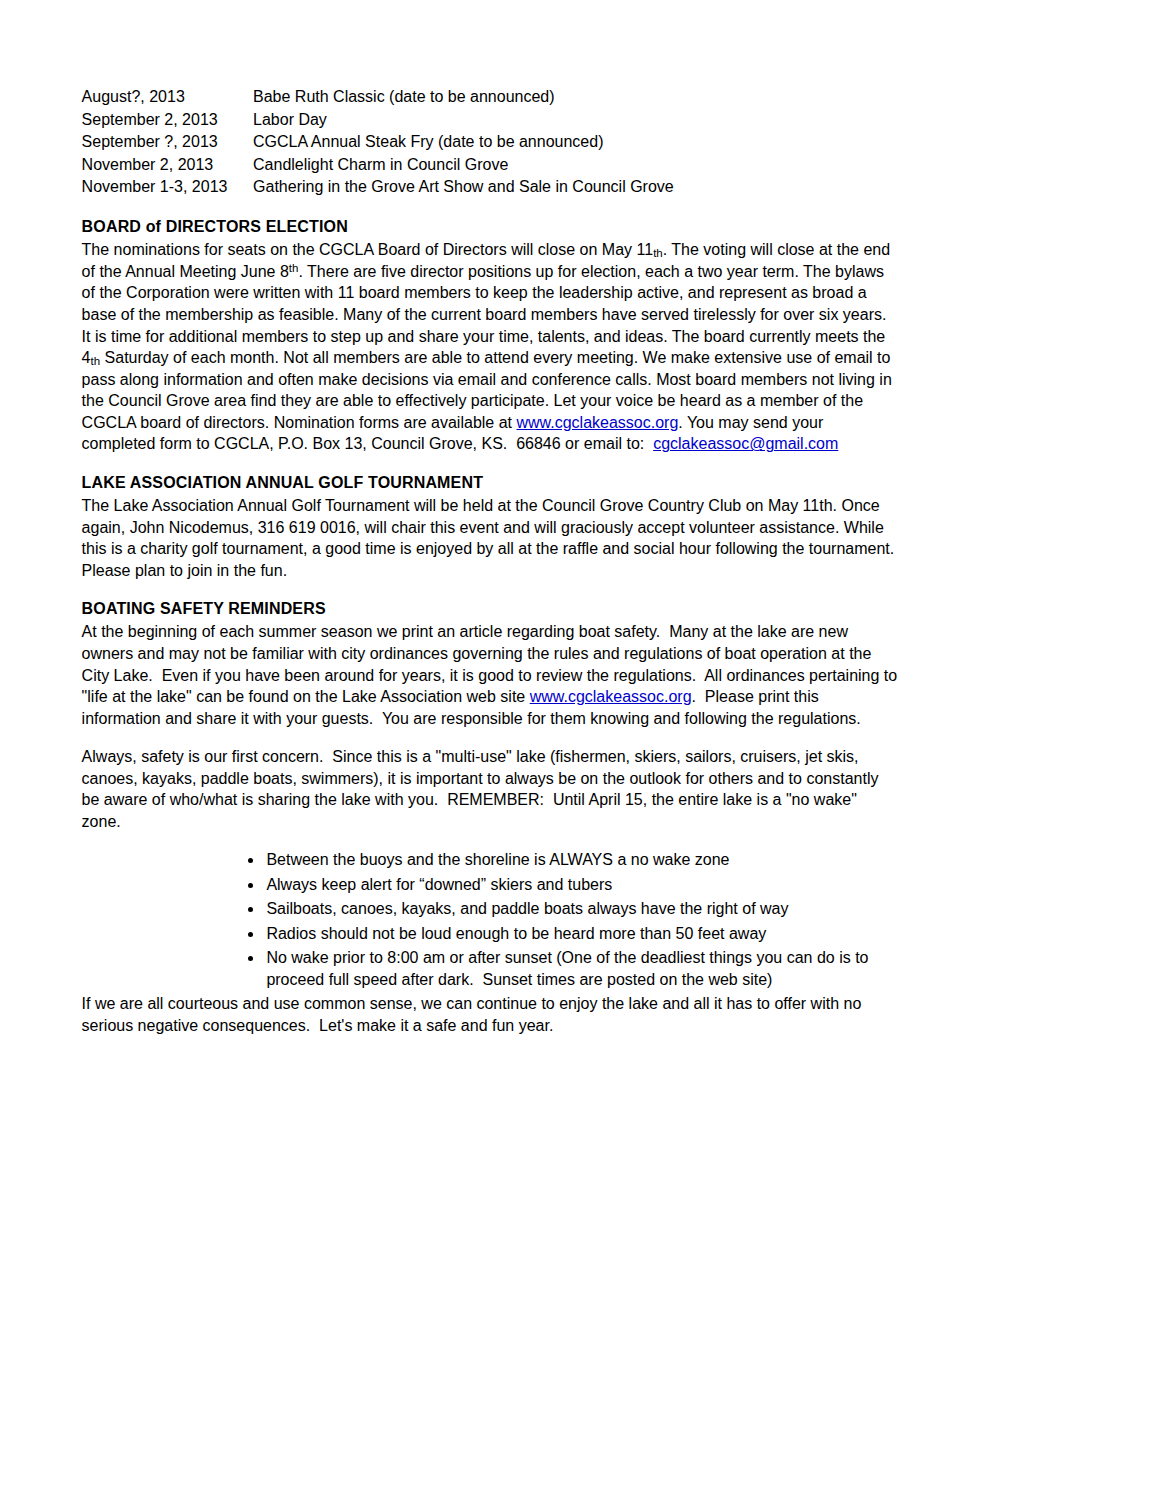| August?, 2013 | Babe Ruth Classic (date to be announced) |
| September 2, 2013 | Labor Day |
| September ?, 2013 | CGCLA Annual Steak Fry (date to be announced) |
| November 2, 2013 | Candlelight Charm in Council Grove |
| November 1-3, 2013 | Gathering in the Grove Art Show and Sale in Council Grove |
BOARD of DIRECTORS ELECTION
The nominations for seats on the CGCLA Board of Directors will close on May 11th. The voting will close at the end of the Annual Meeting June 8th. There are five director positions up for election, each a two year term. The bylaws of the Corporation were written with 11 board members to keep the leadership active, and represent as broad a base of the membership as feasible. Many of the current board members have served tirelessly for over six years. It is time for additional members to step up and share your time, talents, and ideas. The board currently meets the 4th Saturday of each month. Not all members are able to attend every meeting. We make extensive use of email to pass along information and often make decisions via email and conference calls. Most board members not living in the Council Grove area find they are able to effectively participate. Let your voice be heard as a member of the CGCLA board of directors. Nomination forms are available at www.cgclakeassoc.org. You may send your completed form to CGCLA, P.O. Box 13, Council Grove, KS. 66846 or email to: cgclakeassoc@gmail.com
LAKE ASSOCIATION ANNUAL GOLF TOURNAMENT
The Lake Association Annual Golf Tournament will be held at the Council Grove Country Club on May 11th. Once again, John Nicodemus, 316 619 0016, will chair this event and will graciously accept volunteer assistance. While this is a charity golf tournament, a good time is enjoyed by all at the raffle and social hour following the tournament. Please plan to join in the fun.
BOATING SAFETY REMINDERS
At the beginning of each summer season we print an article regarding boat safety. Many at the lake are new owners and may not be familiar with city ordinances governing the rules and regulations of boat operation at the City Lake. Even if you have been around for years, it is good to review the regulations. All ordinances pertaining to "life at the lake" can be found on the Lake Association web site www.cgclakeassoc.org. Please print this information and share it with your guests. You are responsible for them knowing and following the regulations.
Always, safety is our first concern. Since this is a "multi-use" lake (fishermen, skiers, sailors, cruisers, jet skis, canoes, kayaks, paddle boats, swimmers), it is important to always be on the outlook for others and to constantly be aware of who/what is sharing the lake with you. REMEMBER: Until April 15, the entire lake is a "no wake" zone.
Between the buoys and the shoreline is ALWAYS a no wake zone
Always keep alert for “downed” skiers and tubers
Sailboats, canoes, kayaks, and paddle boats always have the right of way
Radios should not be loud enough to be heard more than 50 feet away
No wake prior to 8:00 am or after sunset (One of the deadliest things you can do is to proceed full speed after dark. Sunset times are posted on the web site)
If we are all courteous and use common sense, we can continue to enjoy the lake and all it has to offer with no serious negative consequences. Let's make it a safe and fun year.